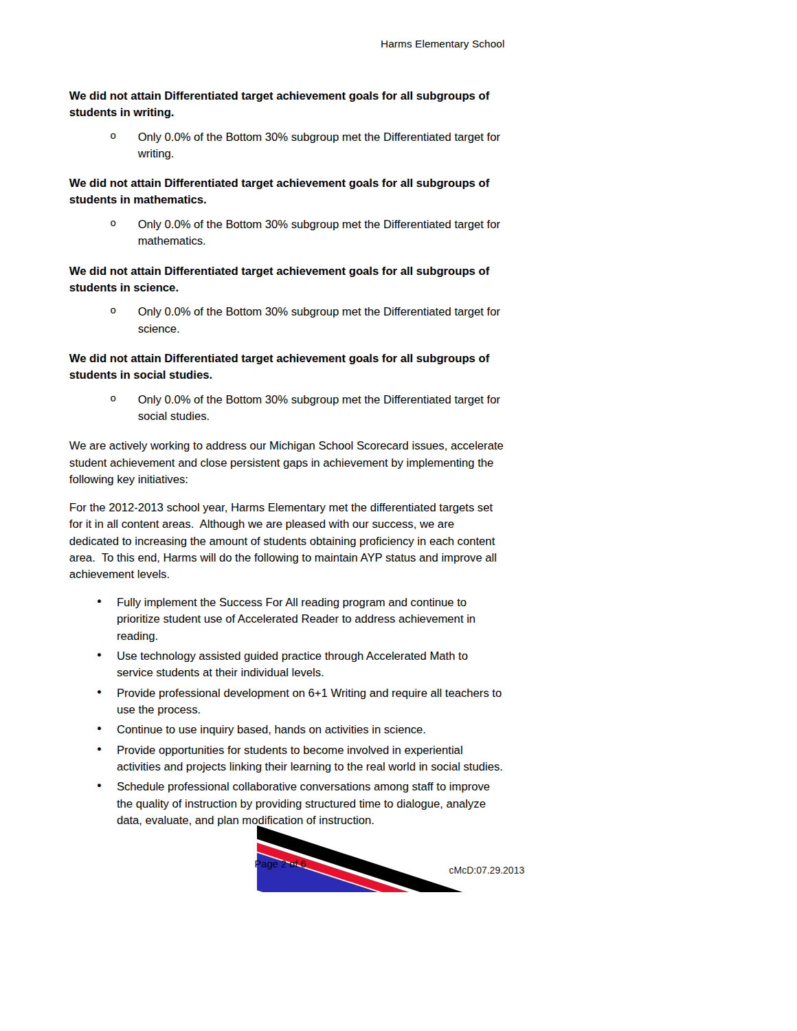Harms Elementary School
We did not attain Differentiated target achievement goals for all subgroups of students in writing.
Only 0.0% of the Bottom 30% subgroup met the Differentiated target for writing.
We did not attain Differentiated target achievement goals for all subgroups of students in mathematics.
Only 0.0% of the Bottom 30% subgroup met the Differentiated target for mathematics.
We did not attain Differentiated target achievement goals for all subgroups of students in science.
Only 0.0% of the Bottom 30% subgroup met the Differentiated target for science.
We did not attain Differentiated target achievement goals for all subgroups of students in social studies.
Only 0.0% of the Bottom 30% subgroup met the Differentiated target for social studies.
We are actively working to address our Michigan School Scorecard issues, accelerate student achievement and close persistent gaps in achievement by implementing the following key initiatives:
For the 2012-2013 school year, Harms Elementary met the differentiated targets set for it in all content areas. Although we are pleased with our success, we are dedicated to increasing the amount of students obtaining proficiency in each content area. To this end, Harms will do the following to maintain AYP status and improve all achievement levels.
Fully implement the Success For All reading program and continue to prioritize student use of Accelerated Reader to address achievement in reading.
Use technology assisted guided practice through Accelerated Math to service students at their individual levels.
Provide professional development on 6+1 Writing and require all teachers to use the process.
Continue to use inquiry based, hands on activities in science.
Provide opportunities for students to become involved in experiential activities and projects linking their learning to the real world in social studies.
Schedule professional collaborative conversations among staff to improve the quality of instruction by providing structured time to dialogue, analyze data, evaluate, and plan modification of instruction.
Page 2 of 6
cMcD:07.29.2013